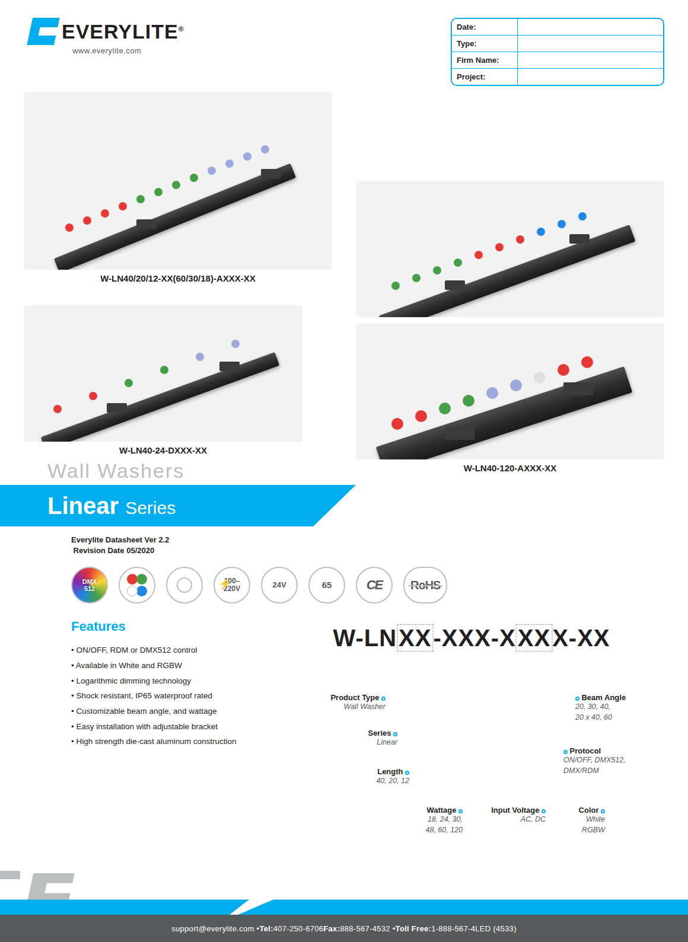EVERYLITE®
www.everylite.com
| Date: | |
| Type: | |
| Firm Name: | |
| Project: | |
W-LN40/20/12-XX(60/30/18)-AXXX-XX
W-LN40-48-DXXX-XX
W-LN40-24-DXXX-XX
W-LN40-120-AXXX-XX
Wall Washers
Linear Series
Everylite Datasheet Ver 2.2
Revision Date 05/2020
DMX
512
⚡100–
220V
24V
65
CE
RoHS
Features
ON/OFF, RDM or DMX512 control
Available in White and RGBW
Logarithmic dimming technology
Shock resistant, IP65 waterproof rated
Customizable beam angle, and wattage
Easy installation with adjustable bracket
High strength die-cast aluminum construction
W-LNXX-XXX-XXXX-XX
Product Type Wall Washer
Series Linear
Length 40, 20, 12
Wattage 18, 24, 30,
48, 60, 120
Input Voltage AC, DC
Color White
RGBW
Beam Angle 20, 30, 40,
20 x 40, 60
Protocol ON/OFF, DMX512,
DMX/RDM
support@everylite.com • Tel: 407-250-6706 Fax: 888-567-4532 • Toll Free: 1-888-567-4LED (4533)